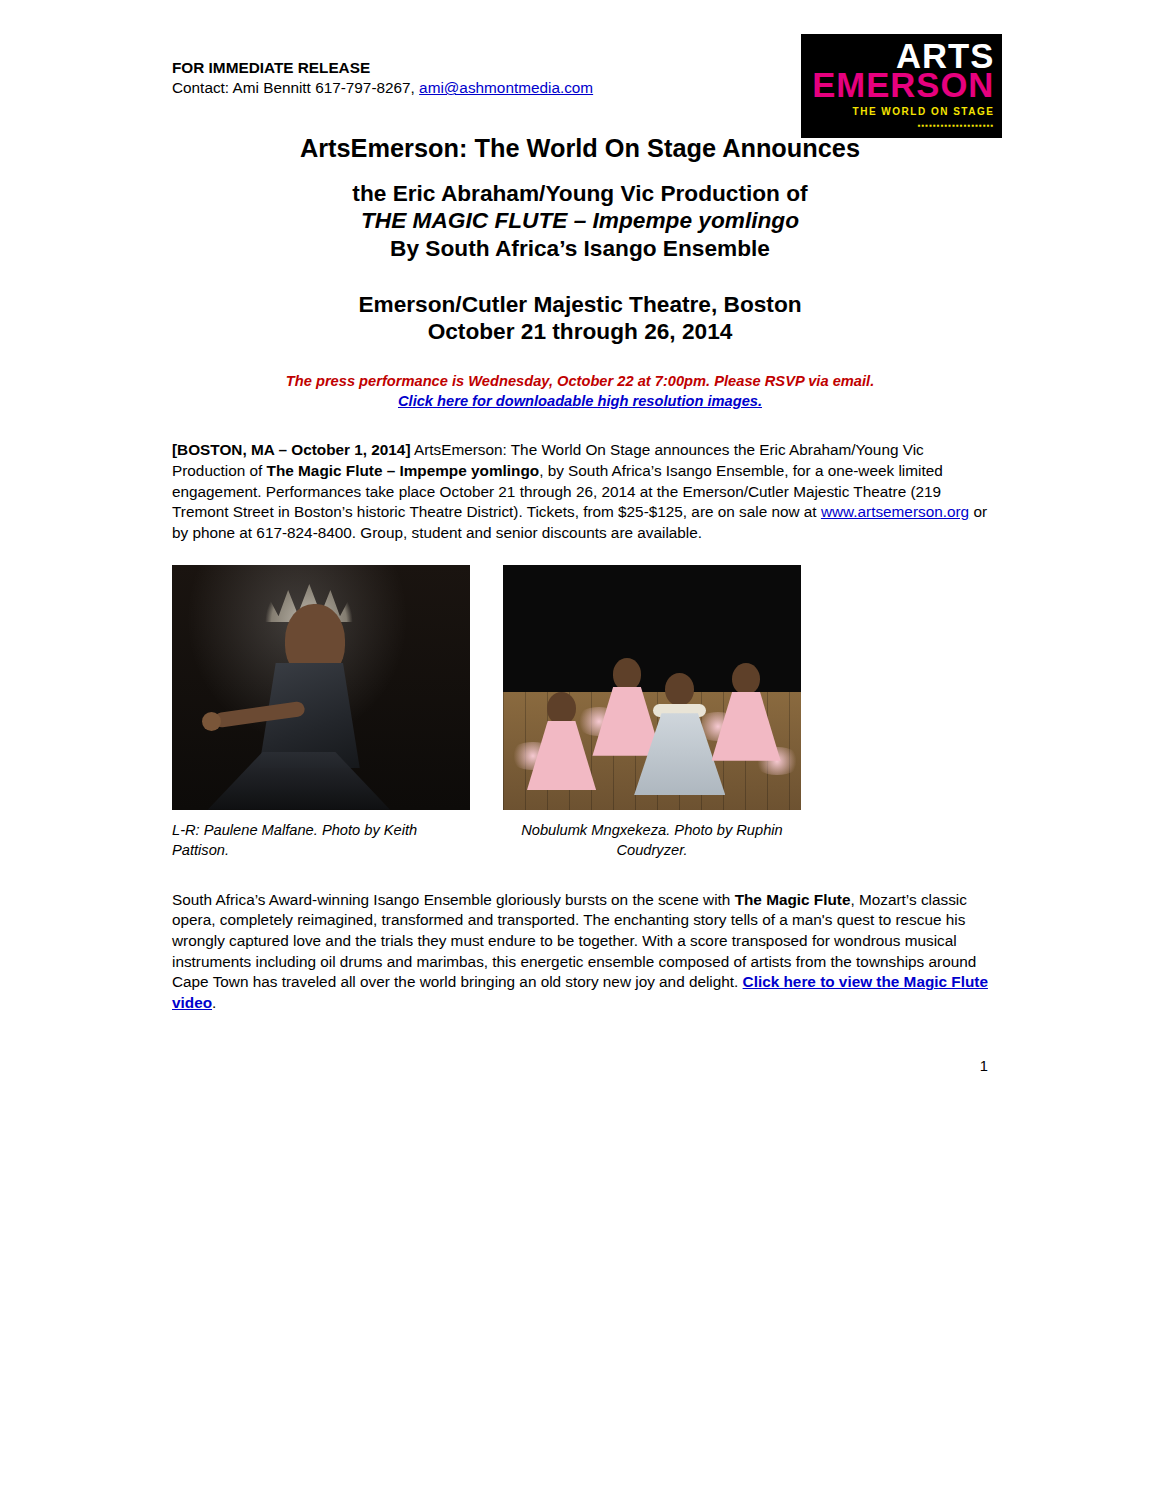ARTS
EMERSON
THE WORLD ON STAGE
▪▪▪▪▪▪▪▪▪▪▪▪▪▪▪▪▪▪▪▪
FOR IMMEDIATE RELEASE
Contact: Ami Bennitt 617-797-8267, ami@ashmontmedia.com
ArtsEmerson: The World On Stage Announces
the Eric Abraham/Young Vic Production of
THE MAGIC FLUTE – Impempe yomlingo
By South Africa’s Isango Ensemble
Emerson/Cutler Majestic Theatre, Boston
October 21 through 26, 2014
The press performance is Wednesday, October 22 at 7:00pm. Please RSVP via email.
Click here for downloadable high resolution images.
[BOSTON, MA – October 1, 2014] ArtsEmerson: The World On Stage announces the Eric Abraham/Young Vic Production of The Magic Flute – Impempe yomlingo, by South Africa’s Isango Ensemble, for a one-week limited engagement. Performances take place October 21 through 26, 2014 at the Emerson/Cutler Majestic Theatre (219 Tremont Street in Boston’s historic Theatre District). Tickets, from $25-$125, are on sale now at www.artsemerson.org or by phone at 617-824-8400. Group, student and senior discounts are available.
L-R: Paulene Malfane. Photo by Keith Pattison.
Nobulumk Mngxekeza. Photo by Ruphin Coudryzer.
South Africa’s Award-winning Isango Ensemble gloriously bursts on the scene with The Magic Flute, Mozart’s classic opera, completely reimagined, transformed and transported. The enchanting story tells of a man's quest to rescue his wrongly captured love and the trials they must endure to be together. With a score transposed for wondrous musical instruments including oil drums and marimbas, this energetic ensemble composed of artists from the townships around Cape Town has traveled all over the world bringing an old story new joy and delight. Click here to view the Magic Flute video.
1